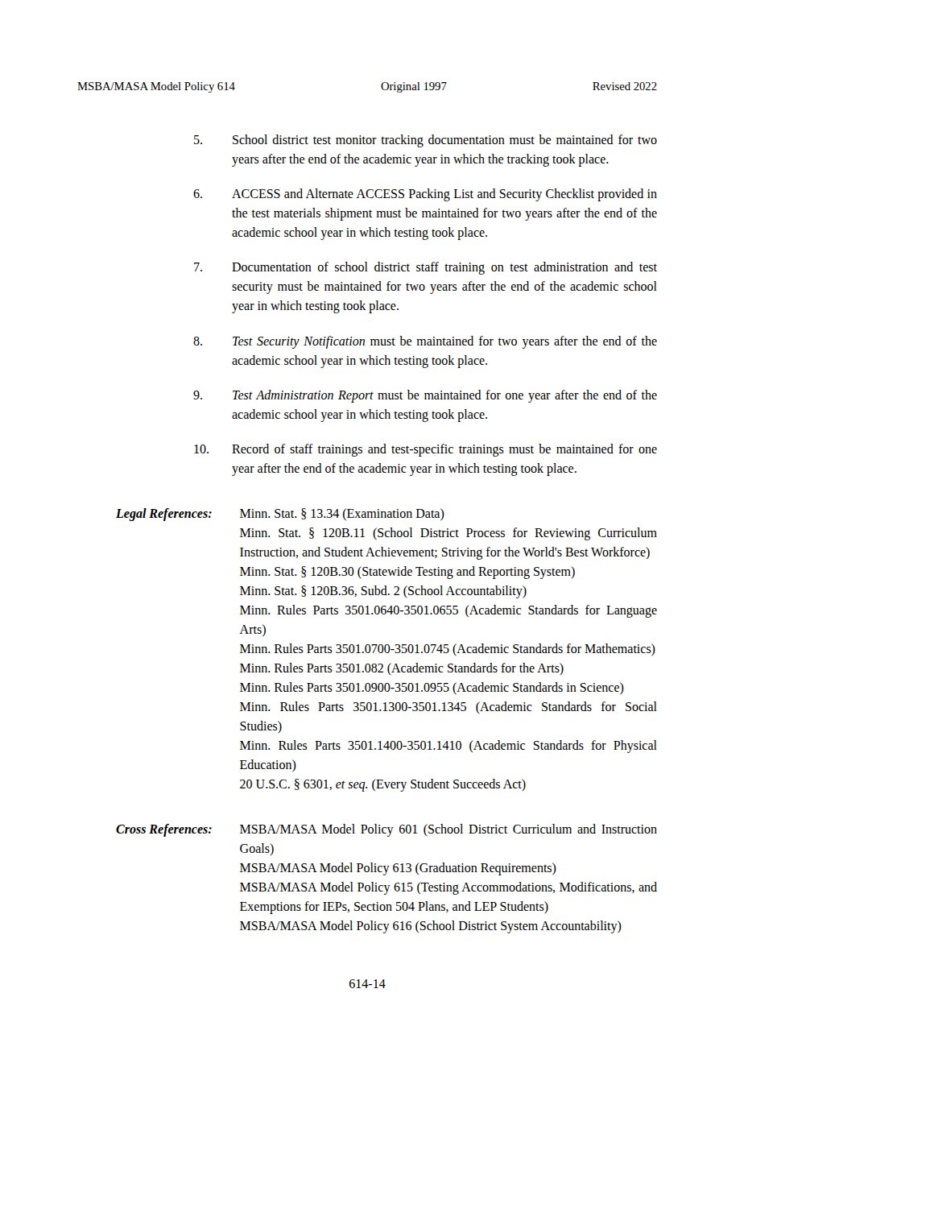MSBA/MASA Model Policy 614 Original 1997 Revised 2022
5. School district test monitor tracking documentation must be maintained for two years after the end of the academic year in which the tracking took place.
6. ACCESS and Alternate ACCESS Packing List and Security Checklist provided in the test materials shipment must be maintained for two years after the end of the academic school year in which testing took place.
7. Documentation of school district staff training on test administration and test security must be maintained for two years after the end of the academic school year in which testing took place.
8. Test Security Notification must be maintained for two years after the end of the academic school year in which testing took place.
9. Test Administration Report must be maintained for one year after the end of the academic school year in which testing took place.
10. Record of staff trainings and test-specific trainings must be maintained for one year after the end of the academic year in which testing took place.
Legal References:
Minn. Stat. § 13.34 (Examination Data)
Minn. Stat. § 120B.11 (School District Process for Reviewing Curriculum Instruction, and Student Achievement; Striving for the World's Best Workforce)
Minn. Stat. § 120B.30 (Statewide Testing and Reporting System)
Minn. Stat. § 120B.36, Subd. 2 (School Accountability)
Minn. Rules Parts 3501.0640-3501.0655 (Academic Standards for Language Arts)
Minn. Rules Parts 3501.0700-3501.0745 (Academic Standards for Mathematics)
Minn. Rules Parts 3501.082 (Academic Standards for the Arts)
Minn. Rules Parts 3501.0900-3501.0955 (Academic Standards in Science)
Minn. Rules Parts 3501.1300-3501.1345 (Academic Standards for Social Studies)
Minn. Rules Parts 3501.1400-3501.1410 (Academic Standards for Physical Education)
20 U.S.C. § 6301, et seq. (Every Student Succeeds Act)
Cross References:
MSBA/MASA Model Policy 601 (School District Curriculum and Instruction Goals)
MSBA/MASA Model Policy 613 (Graduation Requirements)
MSBA/MASA Model Policy 615 (Testing Accommodations, Modifications, and Exemptions for IEPs, Section 504 Plans, and LEP Students)
MSBA/MASA Model Policy 616 (School District System Accountability)
614-14